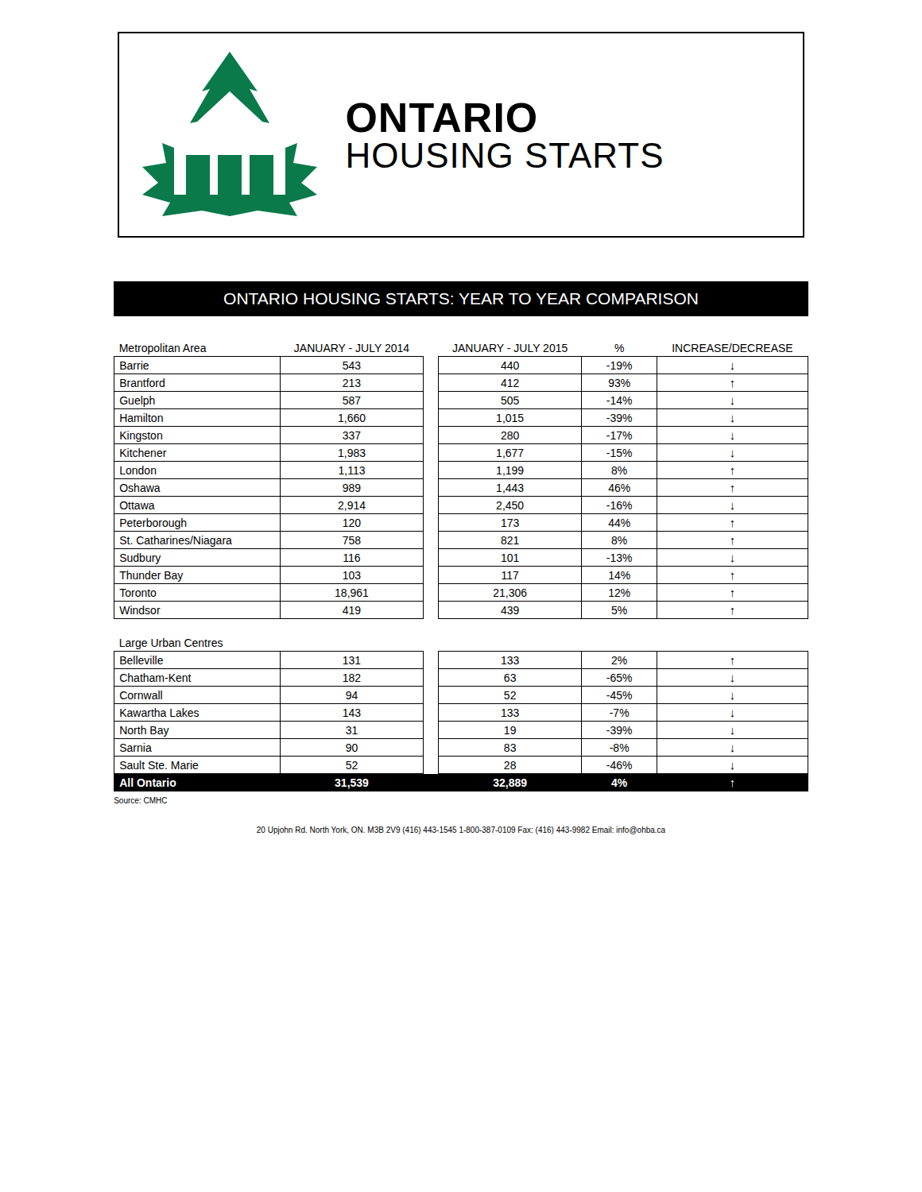ONTARIO
HOUSING STARTS
ONTARIO HOUSING STARTS: YEAR TO YEAR COMPARISON
| Metropolitan Area | JANUARY - JULY 2014 | | JANUARY - JULY 2015 | % | INCREASE/DECREASE |
| --- | --- | --- | --- | --- | --- |
| Barrie | 543 | | 440 | -19% | ↓ |
| Brantford | 213 | | 412 | 93% | ↑ |
| Guelph | 587 | | 505 | -14% | ↓ |
| Hamilton | 1,660 | | 1,015 | -39% | ↓ |
| Kingston | 337 | | 280 | -17% | ↓ |
| Kitchener | 1,983 | | 1,677 | -15% | ↓ |
| London | 1,113 | | 1,199 | 8% | ↑ |
| Oshawa | 989 | | 1,443 | 46% | ↑ |
| Ottawa | 2,914 | | 2,450 | -16% | ↓ |
| Peterborough | 120 | | 173 | 44% | ↑ |
| St. Catharines/Niagara | 758 | | 821 | 8% | ↑ |
| Sudbury | 116 | | 101 | -13% | ↓ |
| Thunder Bay | 103 | | 117 | 14% | ↑ |
| Toronto | 18,961 | | 21,306 | 12% | ↑ |
| Windsor | 419 | | 439 | 5% | ↑ |
| Large Urban Centres |
| Belleville | 131 | | 133 | 2% | ↑ |
| Chatham-Kent | 182 | | 63 | -65% | ↓ |
| Cornwall | 94 | | 52 | -45% | ↓ |
| Kawartha Lakes | 143 | | 133 | -7% | ↓ |
| North Bay | 31 | | 19 | -39% | ↓ |
| Sarnia | 90 | | 83 | -8% | ↓ |
| Sault Ste. Marie | 52 | | 28 | -46% | ↓ |
| All Ontario | 31,539 | | 32,889 | 4% | ↑ |
Source: CMHC
20 Upjohn Rd. North York, ON. M3B 2V9 (416) 443-1545 1-800-387-0109 Fax: (416) 443-9982 Email: info@ohba.ca